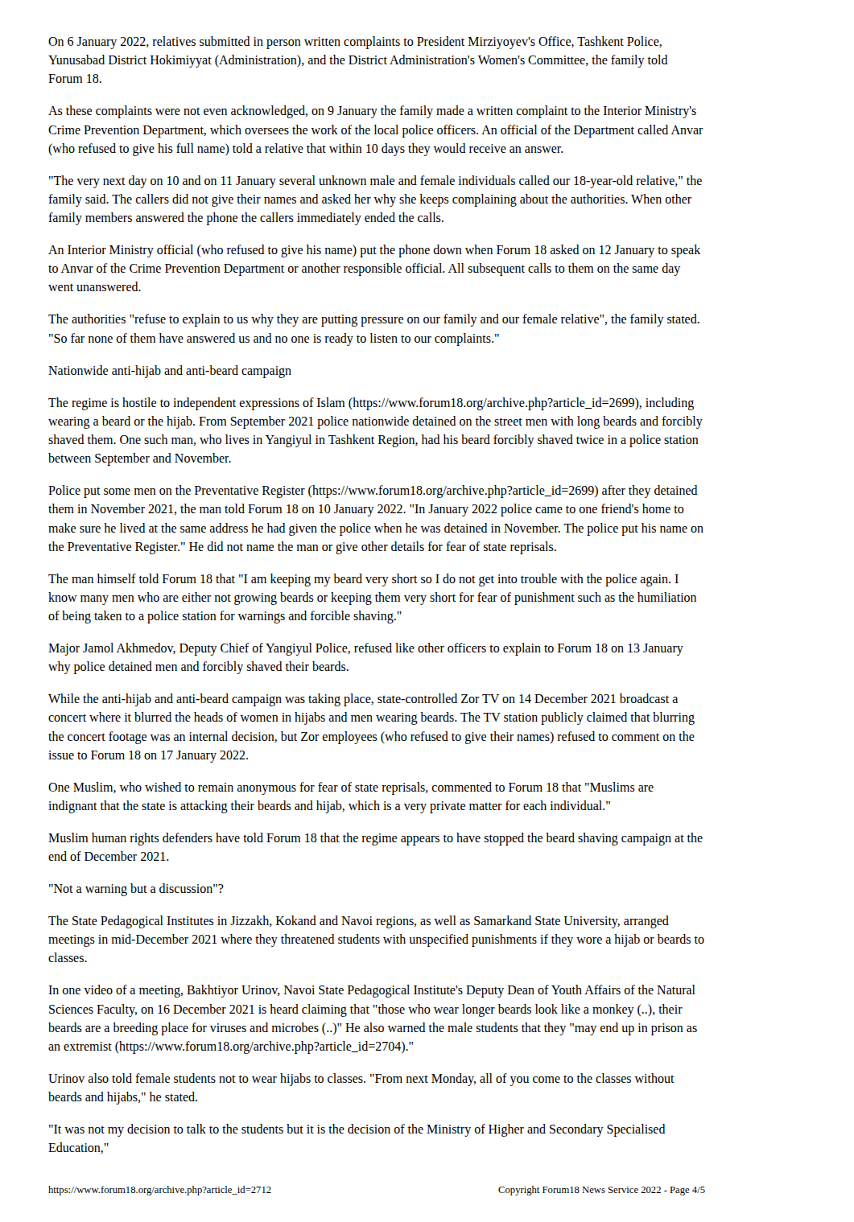On 6 January 2022, relatives submitted in person written complaints to President Mirziyoyev's Office, Tashkent Police, Yunusabad District Hokimiyyat (Administration), and the District Administration's Women's Committee, the family told Forum 18.
As these complaints were not even acknowledged, on 9 January the family made a written complaint to the Interior Ministry's Crime Prevention Department, which oversees the work of the local police officers. An official of the Department called Anvar (who refused to give his full name) told a relative that within 10 days they would receive an answer.
"The very next day on 10 and on 11 January several unknown male and female individuals called our 18-year-old relative," the family said. The callers did not give their names and asked her why she keeps complaining about the authorities. When other family members answered the phone the callers immediately ended the calls.
An Interior Ministry official (who refused to give his name) put the phone down when Forum 18 asked on 12 January to speak to Anvar of the Crime Prevention Department or another responsible official. All subsequent calls to them on the same day went unanswered.
The authorities "refuse to explain to us why they are putting pressure on our family and our female relative", the family stated. "So far none of them have answered us and no one is ready to listen to our complaints."
Nationwide anti-hijab and anti-beard campaign
The regime is hostile to independent expressions of Islam (https://www.forum18.org/archive.php?article_id=2699), including wearing a beard or the hijab. From September 2021 police nationwide detained on the street men with long beards and forcibly shaved them. One such man, who lives in Yangiyul in Tashkent Region, had his beard forcibly shaved twice in a police station between September and November.
Police put some men on the Preventative Register (https://www.forum18.org/archive.php?article_id=2699) after they detained them in November 2021, the man told Forum 18 on 10 January 2022. "In January 2022 police came to one friend's home to make sure he lived at the same address he had given the police when he was detained in November. The police put his name on the Preventative Register." He did not name the man or give other details for fear of state reprisals.
The man himself told Forum 18 that "I am keeping my beard very short so I do not get into trouble with the police again. I know many men who are either not growing beards or keeping them very short for fear of punishment such as the humiliation of being taken to a police station for warnings and forcible shaving."
Major Jamol Akhmedov, Deputy Chief of Yangiyul Police, refused like other officers to explain to Forum 18 on 13 January why police detained men and forcibly shaved their beards.
While the anti-hijab and anti-beard campaign was taking place, state-controlled Zor TV on 14 December 2021 broadcast a concert where it blurred the heads of women in hijabs and men wearing beards. The TV station publicly claimed that blurring the concert footage was an internal decision, but Zor employees (who refused to give their names) refused to comment on the issue to Forum 18 on 17 January 2022.
One Muslim, who wished to remain anonymous for fear of state reprisals, commented to Forum 18 that "Muslims are indignant that the state is attacking their beards and hijab, which is a very private matter for each individual."
Muslim human rights defenders have told Forum 18 that the regime appears to have stopped the beard shaving campaign at the end of December 2021.
"Not a warning but a discussion"?
The State Pedagogical Institutes in Jizzakh, Kokand and Navoi regions, as well as Samarkand State University, arranged meetings in mid-December 2021 where they threatened students with unspecified punishments if they wore a hijab or beards to classes.
In one video of a meeting, Bakhtiyor Urinov, Navoi State Pedagogical Institute's Deputy Dean of Youth Affairs of the Natural Sciences Faculty, on 16 December 2021 is heard claiming that "those who wear longer beards look like a monkey (..), their beards are a breeding place for viruses and microbes (..)" He also warned the male students that they "may end up in prison as an extremist (https://www.forum18.org/archive.php?article_id=2704)."
Urinov also told female students not to wear hijabs to classes. "From next Monday, all of you come to the classes without beards and hijabs," he stated.
"It was not my decision to talk to the students but it is the decision of the Ministry of Higher and Secondary Specialised Education,"
https://www.forum18.org/archive.php?article_id=2712 Copyright Forum18 News Service 2022 - Page 4/5